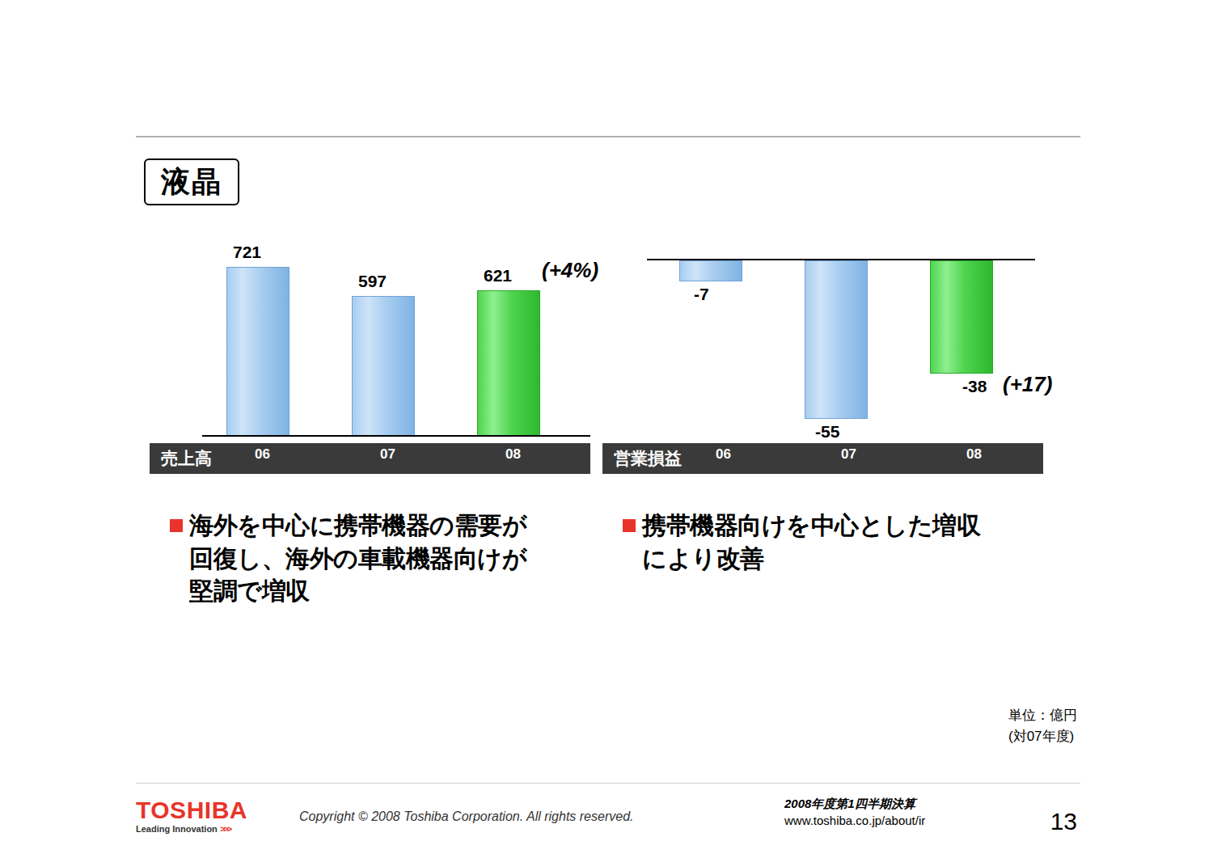液晶
721
597
621
(+4%)
-7
-55
-38
(+17)
売上高 06 07 08
営業損益 06 07 08
海外を中心に携帯機器の需要が
回復し、海外の車載機器向けが
堅調で増収
携帯機器向けを中心とした増収
により改善
単位：億円
(対07年度)
TOSHIBA
Leading Innovation >>>
Copyright © 2008 Toshiba Corporation. All rights reserved.
2008年度第1四半期決算
www.toshiba.co.jp/about/ir
13